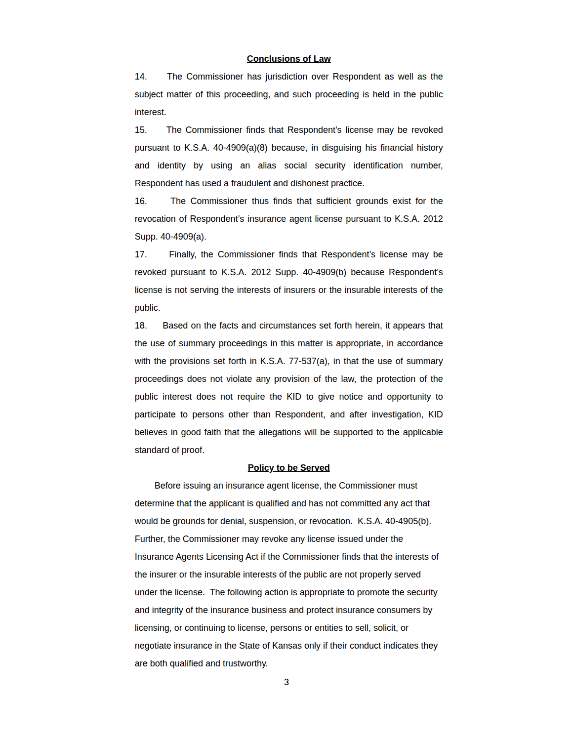Conclusions of Law
14. The Commissioner has jurisdiction over Respondent as well as the subject matter of this proceeding, and such proceeding is held in the public interest.
15. The Commissioner finds that Respondent’s license may be revoked pursuant to K.S.A. 40-4909(a)(8) because, in disguising his financial history and identity by using an alias social security identification number, Respondent has used a fraudulent and dishonest practice.
16. The Commissioner thus finds that sufficient grounds exist for the revocation of Respondent’s insurance agent license pursuant to K.S.A. 2012 Supp. 40-4909(a).
17. Finally, the Commissioner finds that Respondent’s license may be revoked pursuant to K.S.A. 2012 Supp. 40-4909(b) because Respondent’s license is not serving the interests of insurers or the insurable interests of the public.
18. Based on the facts and circumstances set forth herein, it appears that the use of summary proceedings in this matter is appropriate, in accordance with the provisions set forth in K.S.A. 77-537(a), in that the use of summary proceedings does not violate any provision of the law, the protection of the public interest does not require the KID to give notice and opportunity to participate to persons other than Respondent, and after investigation, KID believes in good faith that the allegations will be supported to the applicable standard of proof.
Policy to be Served
Before issuing an insurance agent license, the Commissioner must determine that the applicant is qualified and has not committed any act that would be grounds for denial, suspension, or revocation. K.S.A. 40-4905(b). Further, the Commissioner may revoke any license issued under the Insurance Agents Licensing Act if the Commissioner finds that the interests of the insurer or the insurable interests of the public are not properly served under the license. The following action is appropriate to promote the security and integrity of the insurance business and protect insurance consumers by licensing, or continuing to license, persons or entities to sell, solicit, or negotiate insurance in the State of Kansas only if their conduct indicates they are both qualified and trustworthy.
3